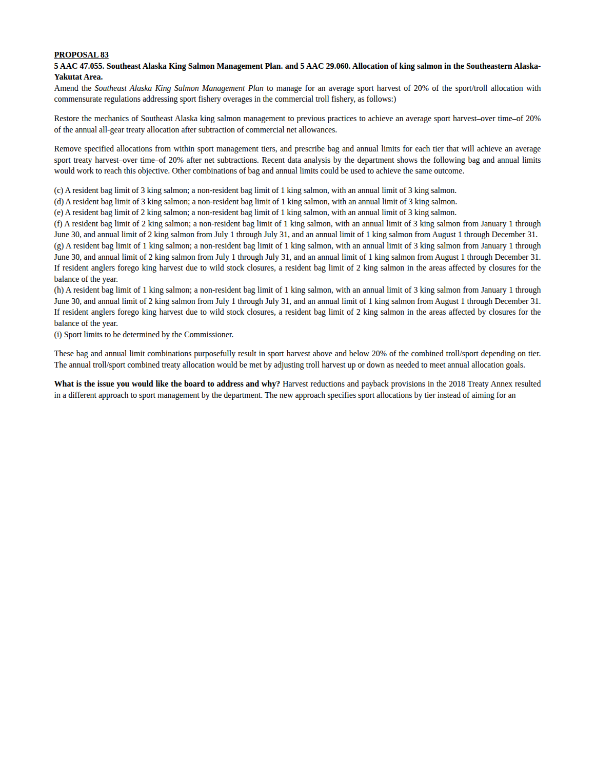PROPOSAL 83
5 AAC 47.055. Southeast Alaska King Salmon Management Plan. and 5 AAC 29.060. Allocation of king salmon in the Southeastern Alaska-Yakutat Area.
Amend the Southeast Alaska King Salmon Management Plan to manage for an average sport harvest of 20% of the sport/troll allocation with commensurate regulations addressing sport fishery overages in the commercial troll fishery, as follows:)
Restore the mechanics of Southeast Alaska king salmon management to previous practices to achieve an average sport harvest–over time–of 20% of the annual all-gear treaty allocation after subtraction of commercial net allowances.
Remove specified allocations from within sport management tiers, and prescribe bag and annual limits for each tier that will achieve an average sport treaty harvest–over time–of 20% after net subtractions. Recent data analysis by the department shows the following bag and annual limits would work to reach this objective. Other combinations of bag and annual limits could be used to achieve the same outcome.
(c) A resident bag limit of 3 king salmon; a non-resident bag limit of 1 king salmon, with an annual limit of 3 king salmon.
(d) A resident bag limit of 3 king salmon; a non-resident bag limit of 1 king salmon, with an annual limit of 3 king salmon.
(e) A resident bag limit of 2 king salmon; a non-resident bag limit of 1 king salmon, with an annual limit of 3 king salmon.
(f) A resident bag limit of 2 king salmon; a non-resident bag limit of 1 king salmon, with an annual limit of 3 king salmon from January 1 through June 30, and annual limit of 2 king salmon from July 1 through July 31, and an annual limit of 1 king salmon from August 1 through December 31.
(g) A resident bag limit of 1 king salmon; a non-resident bag limit of 1 king salmon, with an annual limit of 3 king salmon from January 1 through June 30, and annual limit of 2 king salmon from July 1 through July 31, and an annual limit of 1 king salmon from August 1 through December 31. If resident anglers forego king harvest due to wild stock closures, a resident bag limit of 2 king salmon in the areas affected by closures for the balance of the year.
(h) A resident bag limit of 1 king salmon; a non-resident bag limit of 1 king salmon, with an annual limit of 3 king salmon from January 1 through June 30, and annual limit of 2 king salmon from July 1 through July 31, and an annual limit of 1 king salmon from August 1 through December 31. If resident anglers forego king harvest due to wild stock closures, a resident bag limit of 2 king salmon in the areas affected by closures for the balance of the year.
(i) Sport limits to be determined by the Commissioner.
These bag and annual limit combinations purposefully result in sport harvest above and below 20% of the combined troll/sport depending on tier. The annual troll/sport combined treaty allocation would be met by adjusting troll harvest up or down as needed to meet annual allocation goals.
What is the issue you would like the board to address and why? Harvest reductions and payback provisions in the 2018 Treaty Annex resulted in a different approach to sport management by the department. The new approach specifies sport allocations by tier instead of aiming for an